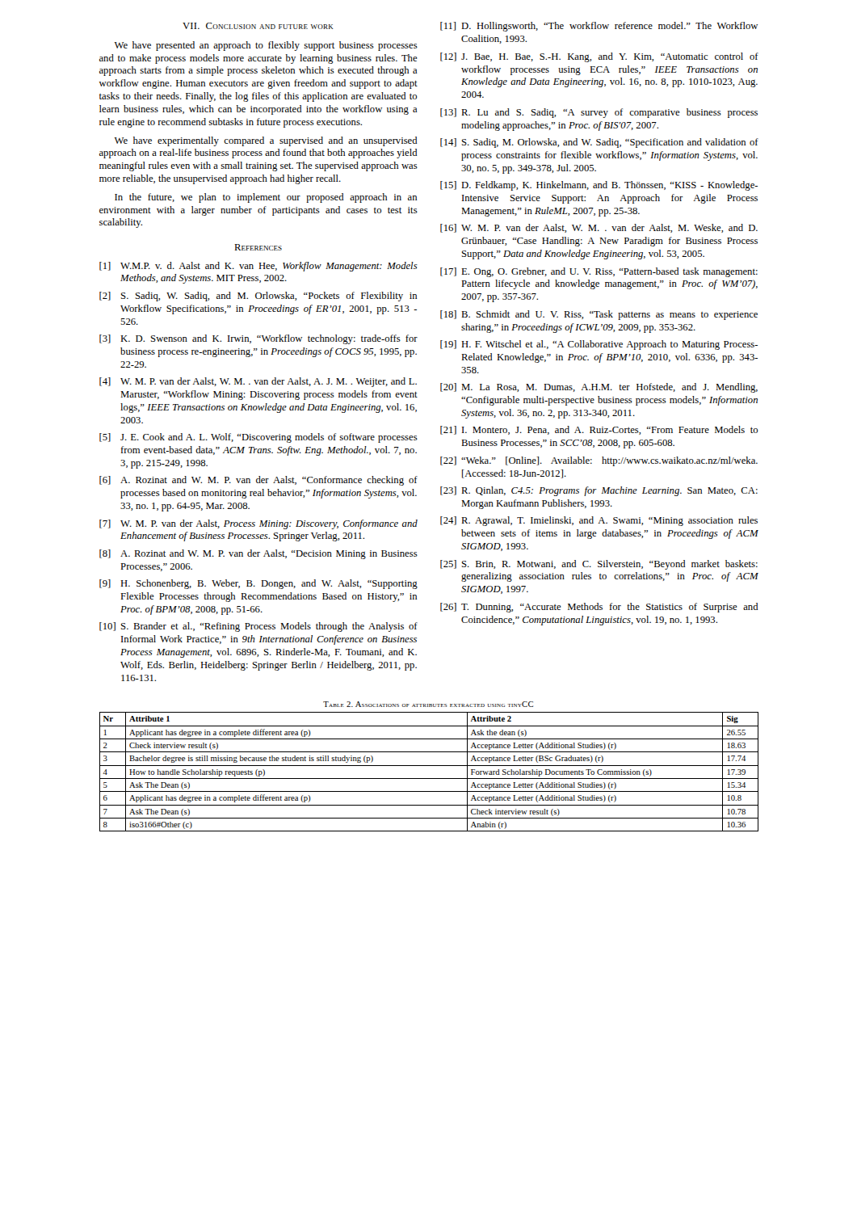VII. Conclusion and future work
We have presented an approach to flexibly support business processes and to make process models more accurate by learning business rules. The approach starts from a simple process skeleton which is executed through a workflow engine. Human executors are given freedom and support to adapt tasks to their needs. Finally, the log files of this application are evaluated to learn business rules, which can be incorporated into the workflow using a rule engine to recommend subtasks in future process executions.
We have experimentally compared a supervised and an unsupervised approach on a real-life business process and found that both approaches yield meaningful rules even with a small training set. The supervised approach was more reliable, the unsupervised approach had higher recall.
In the future, we plan to implement our proposed approach in an environment with a larger number of participants and cases to test its scalability.
References
W.M.P. v. d. Aalst and K. van Hee, Workflow Management: Models Methods, and Systems. MIT Press, 2002.
S. Sadiq, W. Sadiq, and M. Orlowska, “Pockets of Flexibility in Workflow Specifications,” in Proceedings of ER’01, 2001, pp. 513 - 526.
K. D. Swenson and K. Irwin, “Workflow technology: trade-offs for business process re-engineering,” in Proceedings of COCS 95, 1995, pp. 22-29.
W. M. P. van der Aalst, W. M. . van der Aalst, A. J. M. . Weijter, and L. Maruster, “Workflow Mining: Discovering process models from event logs,” IEEE Transactions on Knowledge and Data Engineering, vol. 16, 2003.
J. E. Cook and A. L. Wolf, “Discovering models of software processes from event-based data,” ACM Trans. Softw. Eng. Methodol., vol. 7, no. 3, pp. 215-249, 1998.
A. Rozinat and W. M. P. van der Aalst, “Conformance checking of processes based on monitoring real behavior,” Information Systems, vol. 33, no. 1, pp. 64-95, Mar. 2008.
W. M. P. van der Aalst, Process Mining: Discovery, Conformance and Enhancement of Business Processes. Springer Verlag, 2011.
A. Rozinat and W. M. P. van der Aalst, “Decision Mining in Business Processes,” 2006.
H. Schonenberg, B. Weber, B. Dongen, and W. Aalst, “Supporting Flexible Processes through Recommendations Based on History,” in Proc. of BPM’08, 2008, pp. 51-66.
S. Brander et al., “Refining Process Models through the Analysis of Informal Work Practice,” in 9th International Conference on Business Process Management, vol. 6896, S. Rinderle-Ma, F. Toumani, and K. Wolf, Eds. Berlin, Heidelberg: Springer Berlin / Heidelberg, 2011, pp. 116-131.
D. Hollingsworth, “The workflow reference model.” The Workflow Coalition, 1993.
J. Bae, H. Bae, S.-H. Kang, and Y. Kim, “Automatic control of workflow processes using ECA rules,” IEEE Transactions on Knowledge and Data Engineering, vol. 16, no. 8, pp. 1010-1023, Aug. 2004.
R. Lu and S. Sadiq, “A survey of comparative business process modeling approaches,” in Proc. of BIS'07, 2007.
S. Sadiq, M. Orlowska, and W. Sadiq, “Specification and validation of process constraints for flexible workflows,” Information Systems, vol. 30, no. 5, pp. 349-378, Jul. 2005.
D. Feldkamp, K. Hinkelmann, and B. Thönssen, “KISS - Knowledge-Intensive Service Support: An Approach for Agile Process Management,” in RuleML, 2007, pp. 25-38.
W. M. P. van der Aalst, W. M. . van der Aalst, M. Weske, and D. Grünbauer, “Case Handling: A New Paradigm for Business Process Support,” Data and Knowledge Engineering, vol. 53, 2005.
E. Ong, O. Grebner, and U. V. Riss, “Pattern-based task management: Pattern lifecycle and knowledge management,” in Proc. of WM’07), 2007, pp. 357-367.
B. Schmidt and U. V. Riss, “Task patterns as means to experience sharing,” in Proceedings of ICWL’09, 2009, pp. 353-362.
H. F. Witschel et al., “A Collaborative Approach to Maturing Process-Related Knowledge,” in Proc. of BPM’10, 2010, vol. 6336, pp. 343-358.
M. La Rosa, M. Dumas, A.H.M. ter Hofstede, and J. Mendling, “Configurable multi-perspective business process models,” Information Systems, vol. 36, no. 2, pp. 313-340, 2011.
I. Montero, J. Pena, and A. Ruiz-Cortes, “From Feature Models to Business Processes,” in SCC’08, 2008, pp. 605-608.
“Weka.” [Online]. Available: http://www.cs.waikato.ac.nz/ml/weka. [Accessed: 18-Jun-2012].
R. Qinlan, C4.5: Programs for Machine Learning. San Mateo, CA: Morgan Kaufmann Publishers, 1993.
R. Agrawal, T. Imielinski, and A. Swami, “Mining association rules between sets of items in large databases,” in Proceedings of ACM SIGMOD, 1993.
S. Brin, R. Motwani, and C. Silverstein, “Beyond market baskets: generalizing association rules to correlations,” in Proc. of ACM SIGMOD, 1997.
T. Dunning, “Accurate Methods for the Statistics of Surprise and Coincidence,” Computational Linguistics, vol. 19, no. 1, 1993.
Table 2. Associations of attributes extracted using tinyCC
| Nr | Attribute 1 | Attribute 2 | Sig |
| --- | --- | --- | --- |
| 1 | Applicant has degree in a complete different area (p) | Ask the dean (s) | 26.55 |
| 2 | Check interview result (s) | Acceptance Letter (Additional Studies) (r) | 18.63 |
| 3 | Bachelor degree is still missing because the student is still studying (p) | Acceptance Letter (BSc Graduates) (r) | 17.74 |
| 4 | How to handle Scholarship requests (p) | Forward Scholarship Documents To Commission (s) | 17.39 |
| 5 | Ask The Dean (s) | Acceptance Letter (Additional Studies) (r) | 15.34 |
| 6 | Applicant has degree in a complete different area (p) | Acceptance Letter (Additional Studies) (r) | 10.8 |
| 7 | Ask The Dean (s) | Check interview result (s) | 10.78 |
| 8 | iso3166#Other (c) | Anabin (r) | 10.36 |